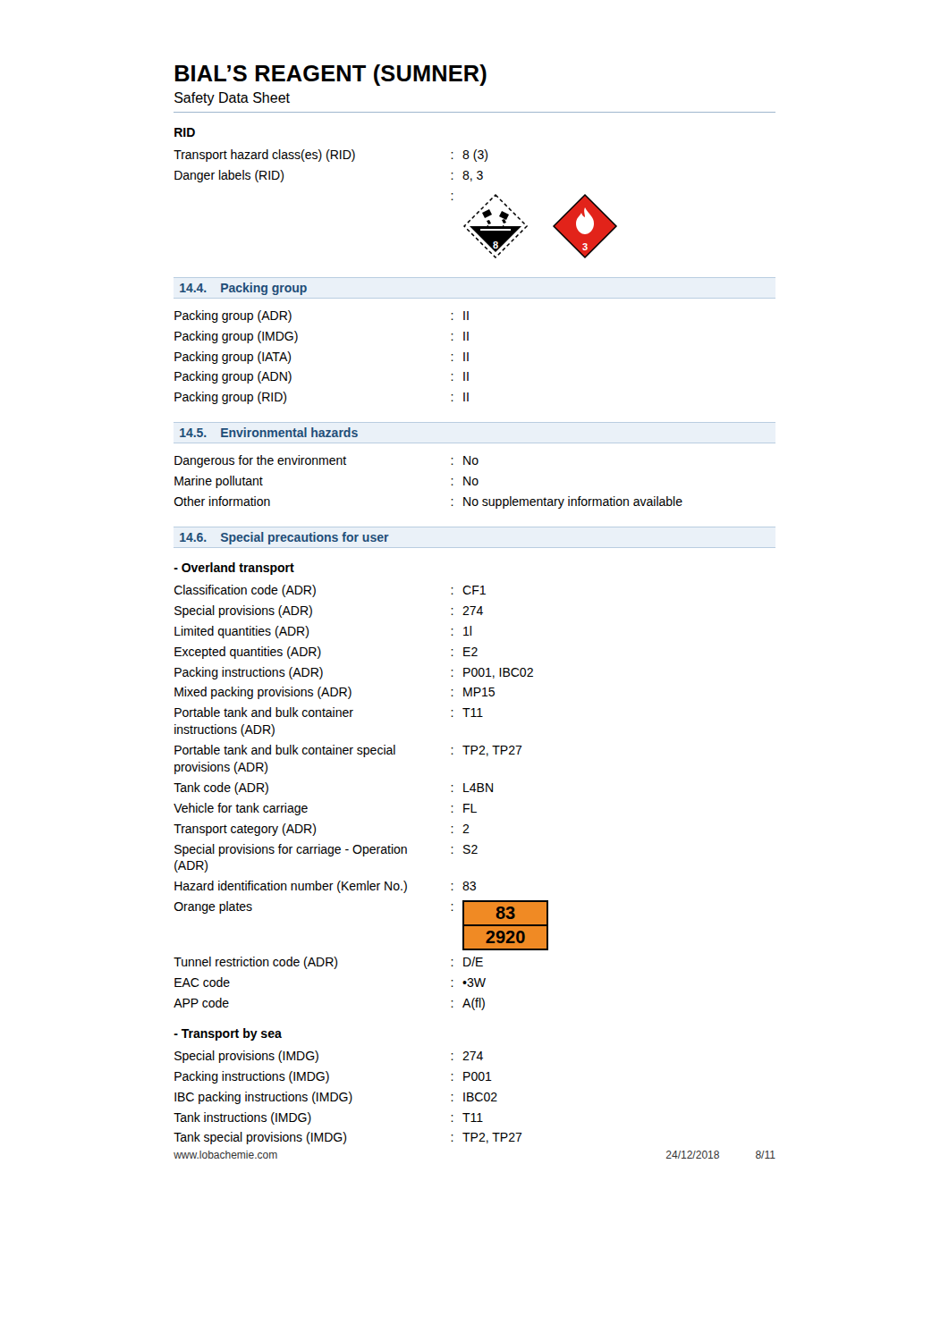BIAL’S REAGENT (SUMNER)
Safety Data Sheet
RID
| Transport hazard class(es) (RID) | : | 8 (3) |
| Danger labels (RID) | : | 8, 3 |
| | : | 8 3 |
14.4. Packing group
| Packing group (ADR) | : | II |
| Packing group (IMDG) | : | II |
| Packing group (IATA) | : | II |
| Packing group (ADN) | : | II |
| Packing group (RID) | : | II |
14.5. Environmental hazards
| Dangerous for the environment | : | No |
| Marine pollutant | : | No |
| Other information | : | No supplementary information available |
14.6. Special precautions for user
- Overland transport
| Classification code (ADR) | : | CF1 |
| Special provisions (ADR) | : | 274 |
| Limited quantities (ADR) | : | 1l |
| Excepted quantities (ADR) | : | E2 |
| Packing instructions (ADR) | : | P001, IBC02 |
| Mixed packing provisions (ADR) | : | MP15 |
| Portable tank and bulk container instructions (ADR) | : | T11 |
| Portable tank and bulk container special provisions (ADR) | : | TP2, TP27 |
| Tank code (ADR) | : | L4BN |
| Vehicle for tank carriage | : | FL |
| Transport category (ADR) | : | 2 |
| Special provisions for carriage - Operation (ADR) | : | S2 |
| Hazard identification number (Kemler No.) | : | 83 |
| Orange plates | : | 83 2920 |
| Tunnel restriction code (ADR) | : | D/E |
| EAC code | : | •3W |
| APP code | : | A(fl) |
- Transport by sea
| Special provisions (IMDG) | : | 274 |
| Packing instructions (IMDG) | : | P001 |
| IBC packing instructions (IMDG) | : | IBC02 |
| Tank instructions (IMDG) | : | T11 |
| Tank special provisions (IMDG) | : | TP2, TP27 |
www.lobachemie.com
24/12/2018
8/11